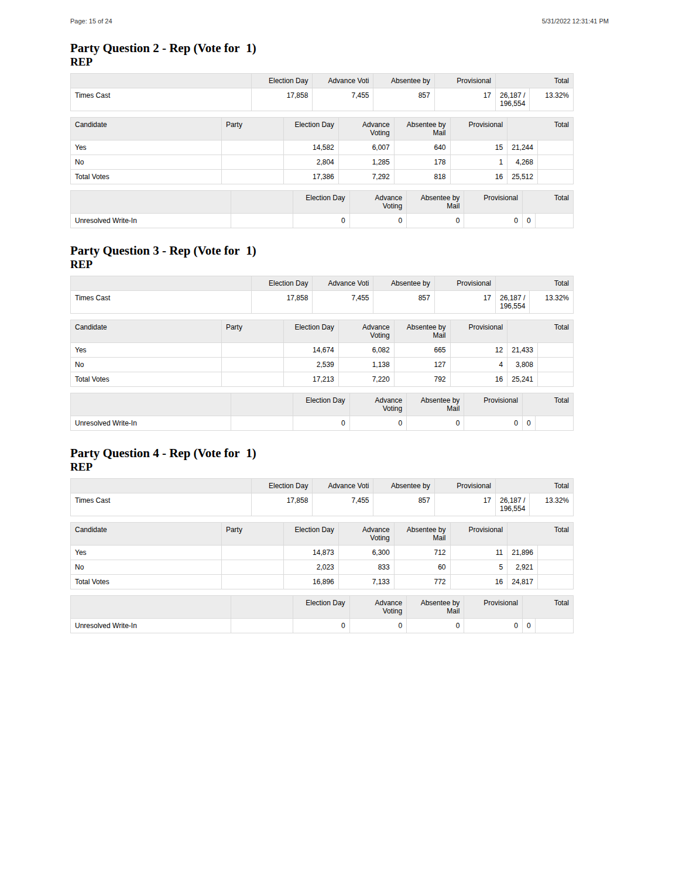Page: 15 of 24 5/31/2022 12:31:41 PM
Party Question 2 - Rep (Vote for 1)
REP
| | Election Day | Advance Voti | Absentee by | Provisional | Total |
| --- | --- | --- | --- | --- | --- |
| Times Cast | 17,858 | 7,455 | 857 | 17 | 26,187 / 196,554 | 13.32% |
| Candidate | Party | Election Day | Advance Voting | Absentee by Mail | Provisional | Total |
| --- | --- | --- | --- | --- | --- | --- |
| Yes | | 14,582 | 6,007 | 640 | 15 | 21,244 | |
| No | | 2,804 | 1,285 | 178 | 1 | 4,268 | |
| Total Votes | | 17,386 | 7,292 | 818 | 16 | 25,512 | |
| | | Election Day | Advance Voting | Absentee by Mail | Provisional | Total |
| --- | --- | --- | --- | --- | --- | --- |
| Unresolved Write-In | | 0 | 0 | 0 | 0 | 0 | |
Party Question 3 - Rep (Vote for 1)
REP
| | Election Day | Advance Voti | Absentee by | Provisional | Total |
| --- | --- | --- | --- | --- | --- |
| Times Cast | 17,858 | 7,455 | 857 | 17 | 26,187 / 196,554 | 13.32% |
| Candidate | Party | Election Day | Advance Voting | Absentee by Mail | Provisional | Total |
| --- | --- | --- | --- | --- | --- | --- |
| Yes | | 14,674 | 6,082 | 665 | 12 | 21,433 | |
| No | | 2,539 | 1,138 | 127 | 4 | 3,808 | |
| Total Votes | | 17,213 | 7,220 | 792 | 16 | 25,241 | |
| | | Election Day | Advance Voting | Absentee by Mail | Provisional | Total |
| --- | --- | --- | --- | --- | --- | --- |
| Unresolved Write-In | | 0 | 0 | 0 | 0 | 0 | |
Party Question 4 - Rep (Vote for 1)
REP
| | Election Day | Advance Voti | Absentee by | Provisional | Total |
| --- | --- | --- | --- | --- | --- |
| Times Cast | 17,858 | 7,455 | 857 | 17 | 26,187 / 196,554 | 13.32% |
| Candidate | Party | Election Day | Advance Voting | Absentee by Mail | Provisional | Total |
| --- | --- | --- | --- | --- | --- | --- |
| Yes | | 14,873 | 6,300 | 712 | 11 | 21,896 | |
| No | | 2,023 | 833 | 60 | 5 | 2,921 | |
| Total Votes | | 16,896 | 7,133 | 772 | 16 | 24,817 | |
| | | Election Day | Advance Voting | Absentee by Mail | Provisional | Total |
| --- | --- | --- | --- | --- | --- | --- |
| Unresolved Write-In | | 0 | 0 | 0 | 0 | 0 | |